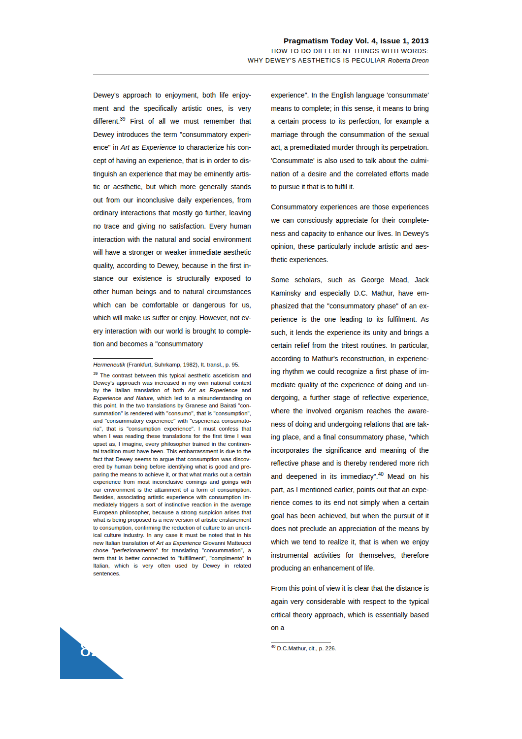Pragmatism Today Vol. 4, Issue 1, 2013
How to Do Different Things with Words:
Why Dewey's Aesthetics is Peculiar Roberta Dreon
Dewey's approach to enjoyment, both life enjoyment and the specifically artistic ones, is very different.39 First of all we must remember that Dewey introduces the term "consummatory experience" in Art as Experience to characterize his concept of having an experience, that is in order to distinguish an experience that may be eminently artistic or aesthetic, but which more generally stands out from our inconclusive daily experiences, from ordinary interactions that mostly go further, leaving no trace and giving no satisfaction. Every human interaction with the natural and social environment will have a stronger or weaker immediate aesthetic quality, according to Dewey, because in the first instance our existence is structurally exposed to other human beings and to natural circumstances which can be comfortable or dangerous for us, which will make us suffer or enjoy. However, not every interaction with our world is brought to completion and becomes a "consummatory
Hermeneutik (Frankfurt, Suhrkamp, 1982), It. transl., p. 95.
39 The contrast between this typical aesthetic asceticism and Dewey's approach was increased in my own national context by the Italian translation of both Art as Experience and Experience and Nature, which led to a misunderstanding on this point. In the two translations by Granese and Bairati "consummation" is rendered with "consumo", that is "consumption", and "consummatory experience" with "esperienza consumatoria", that is "consumption experience". I must confess that when I was reading these translations for the first time I was upset as, I imagine, every philosopher trained in the continental tradition must have been. This embarrassment is due to the fact that Dewey seems to argue that consumption was discovered by human being before identifying what is good and preparing the means to achieve it, or that what marks out a certain experience from most inconclusive comings and goings with our environment is the attainment of a form of consumption. Besides, associating artistic experience with consumption immediately triggers a sort of instinctive reaction in the average European philosopher, because a strong suspicion arises that what is being proposed is a new version of artistic enslavement to consumption, confirming the reduction of culture to an uncritical culture industry. In any case it must be noted that in his new Italian translation of Art as Experience Giovanni Matteucci chose "perfezionamento" for translating "consummation", a term that is better connected to "fulfillment", "compimento" in Italian, which is very often used by Dewey in related sentences.
experience". In the English language 'consummate' means to complete; in this sense, it means to bring a certain process to its perfection, for example a marriage through the consummation of the sexual act, a premeditated murder through its perpetration. 'Consummate' is also used to talk about the culmination of a desire and the correlated efforts made to pursue it that is to fulfil it.
Consummatory experiences are those experiences we can consciously appreciate for their completeness and capacity to enhance our lives. In Dewey's opinion, these particularly include artistic and aesthetic experiences.
Some scholars, such as George Mead, Jack Kaminsky and especially D.C. Mathur, have emphasized that the "consummatory phase" of an experience is the one leading to its fulfilment. As such, it lends the experience its unity and brings a certain relief from the tritest routines. In particular, according to Mathur's reconstruction, in experiencing rhythm we could recognize a first phase of immediate quality of the experience of doing and undergoing, a further stage of reflective experience, where the involved organism reaches the awareness of doing and undergoing relations that are taking place, and a final consummatory phase, "which incorporates the significance and meaning of the reflective phase and is thereby rendered more rich and deepened in its immediacy".40 Mead on his part, as I mentioned earlier, points out that an experience comes to its end not simply when a certain goal has been achieved, but when the pursuit of it does not preclude an appreciation of the means by which we tend to realize it, that is when we enjoy instrumental activities for themselves, therefore producing an enhancement of life.
From this point of view it is clear that the distance is again very considerable with respect to the typical critical theory approach, which is essentially based on a
40 D.C.Mathur, cit., p. 226.
82